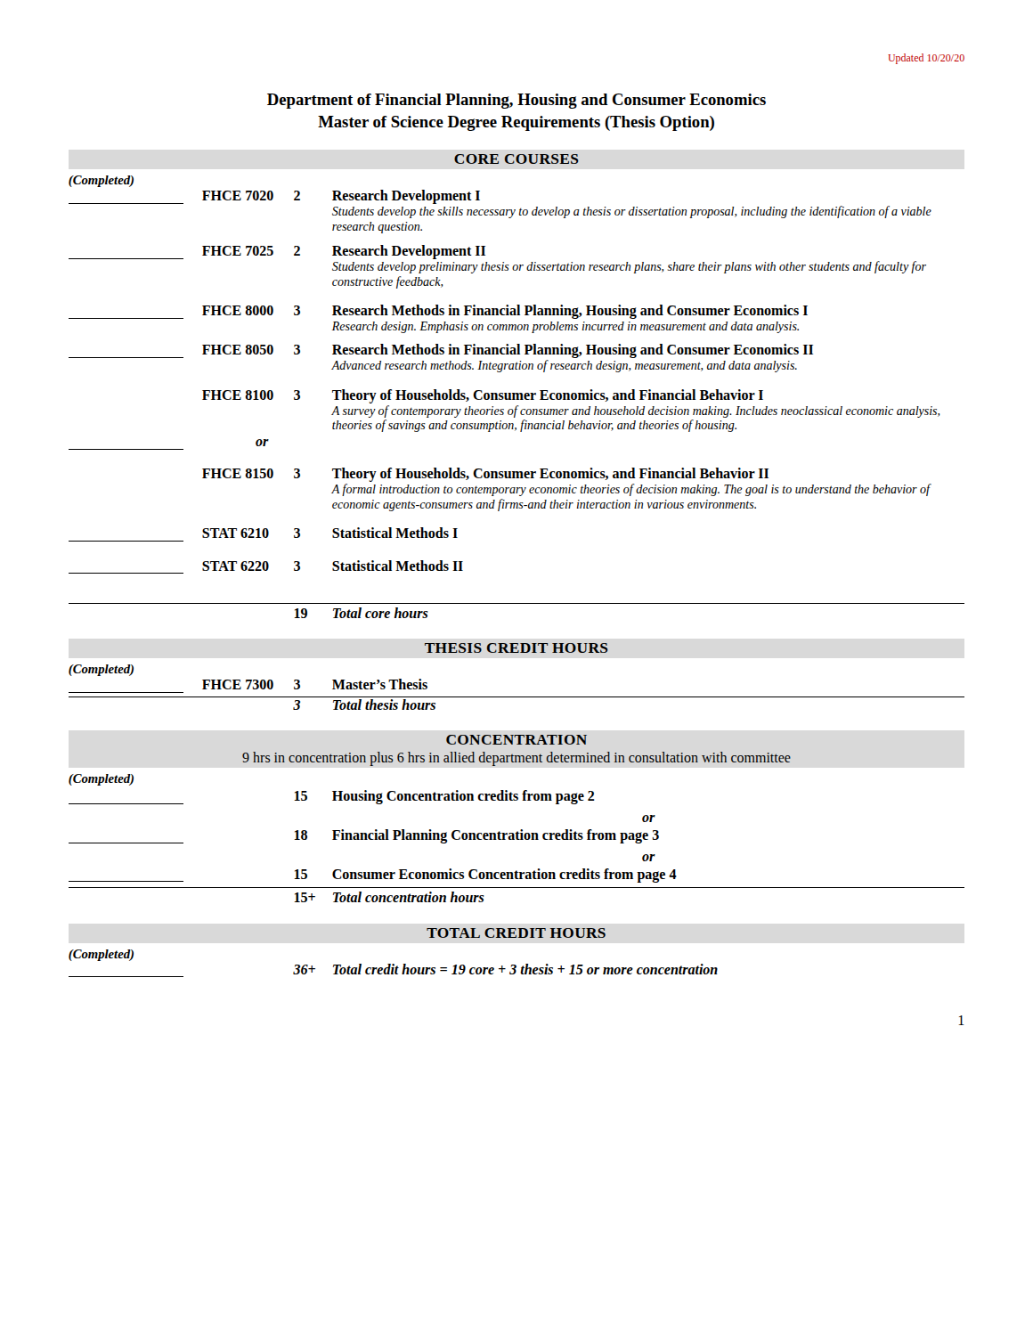Updated 10/20/20
Department of Financial Planning, Housing and Consumer Economics Master of Science Degree Requirements (Thesis Option)
CORE COURSES
| (Completed) |
| | FHCE 7020 | 2 | Research Development I Students develop the skills necessary to develop a thesis or dissertation proposal, including the identification of a viable research question. |
| | FHCE 7025 | 2 | Research Development II Students develop preliminary thesis or dissertation research plans, share their plans with other students and faculty for constructive feedback, |
| | FHCE 8000 | 3 | Research Methods in Financial Planning, Housing and Consumer Economics I Research design. Emphasis on common problems incurred in measurement and data analysis. |
| | FHCE 8050 | 3 | Research Methods in Financial Planning, Housing and Consumer Economics II Advanced research methods. Integration of research design, measurement, and data analysis. |
| | FHCE 8100 | 3 | Theory of Households, Consumer Economics, and Financial Behavior I A survey of contemporary theories of consumer and household decision making. Includes neoclassical economic analysis, theories of savings and consumption, financial behavior, and theories of housing. |
| | or | |
| | FHCE 8150 | 3 | Theory of Households, Consumer Economics, and Financial Behavior II A formal introduction to contemporary economic theories of decision making. The goal is to understand the behavior of economic agents-consumers and firms-and their interaction in various environments. |
| | STAT 6210 | 3 | Statistical Methods I |
| | STAT 6220 | 3 | Statistical Methods II |
| | | 19 | Total core hours |
THESIS CREDIT HOURS
| (Completed) |
| | FHCE 7300 | 3 | Master’s Thesis |
| | | 3 | Total thesis hours |
CONCENTRATION
9 hrs in concentration plus 6 hrs in allied department determined in consultation with committee
| (Completed) |
| | | 15 | Housing Concentration credits from page 2 |
| | | | or |
| | | 18 | Financial Planning Concentration credits from page 3 |
| | | | or |
| | | 15 | Consumer Economics Concentration credits from page 4 |
| | | 15+ | Total concentration hours |
TOTAL CREDIT HOURS
| (Completed) |
| | | 36+ | Total credit hours = 19 core + 3 thesis + 15 or more concentration |
1